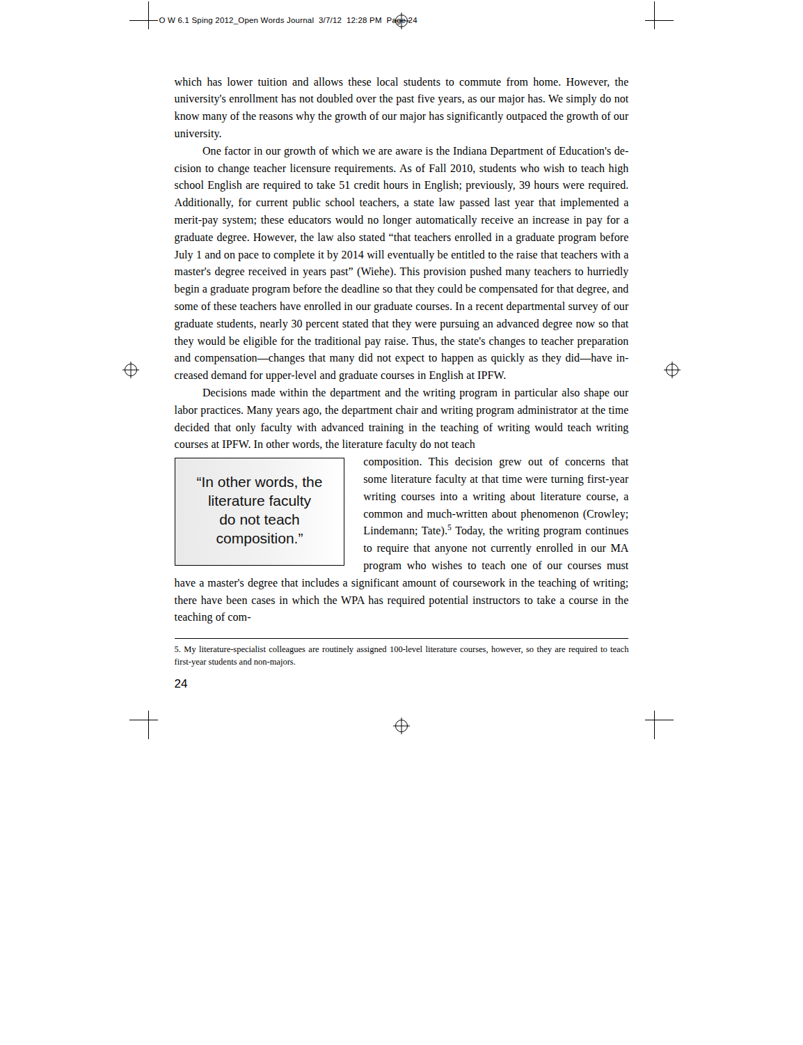O W 6.1 Sping 2012_Open Words Journal 3/7/12 12:28 PM Page 24
which has lower tuition and allows these local students to commute from home. However, the university's enrollment has not doubled over the past five years, as our major has. We simply do not know many of the reasons why the growth of our major has significantly outpaced the growth of our university.
One factor in our growth of which we are aware is the Indiana Department of Education's decision to change teacher licensure requirements. As of Fall 2010, students who wish to teach high school English are required to take 51 credit hours in English; previously, 39 hours were required. Additionally, for current public school teachers, a state law passed last year that implemented a merit-pay system; these educators would no longer automatically receive an increase in pay for a graduate degree. However, the law also stated “that teachers enrolled in a graduate program before July 1 and on pace to complete it by 2014 will eventually be entitled to the raise that teachers with a master's degree received in years past” (Wiehe). This provision pushed many teachers to hurriedly begin a graduate program before the deadline so that they could be compensated for that degree, and some of these teachers have enrolled in our graduate courses. In a recent departmental survey of our graduate students, nearly 30 percent stated that they were pursuing an advanced degree now so that they would be eligible for the traditional pay raise. Thus, the state's changes to teacher preparation and compensation—changes that many did not expect to happen as quickly as they did—have increased demand for upper-level and graduate courses in English at IPFW.
Decisions made within the department and the writing program in particular also shape our labor practices. Many years ago, the department chair and writing program administrator at the time decided that only faculty with advanced training in the teaching of writing would teach writing courses at IPFW. In other words, the literature faculty do not teach
“In other words, the literature faculty
do not teach composition.”
composition. This decision grew out of concerns that some literature faculty at that time were turning first-year writing courses into a writing about literature course, a common and much-written about phenomenon (Crowley; Lindemann; Tate).5 Today, the writing program continues to require that anyone not currently enrolled in our MA program who wishes to teach one of our courses must have a master's degree that includes a significant amount of coursework in the teaching of writing; there have been cases in which the WPA has required potential instructors to take a course in the teaching of com-
5. My literature-specialist colleagues are routinely assigned 100-level literature courses, however, so they are required to teach first-year students and non-majors.
24